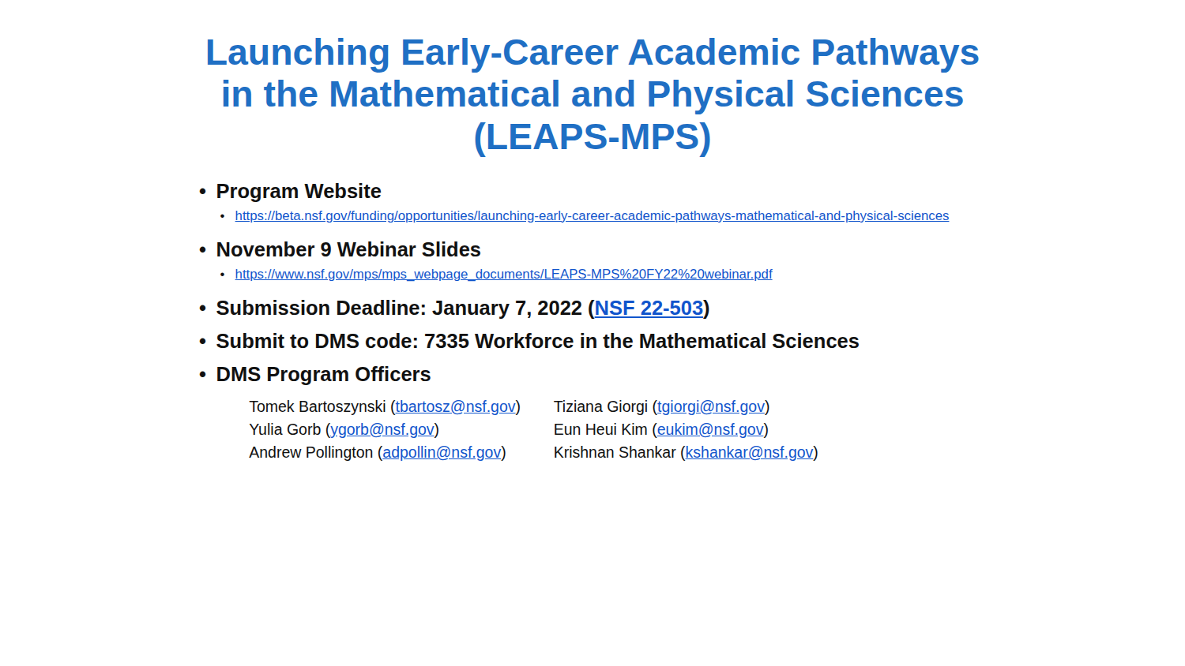Launching Early-Career Academic Pathways in the Mathematical and Physical Sciences (LEAPS-MPS)
Program Website
https://beta.nsf.gov/funding/opportunities/launching-early-career-academic-pathways-mathematical-and-physical-sciences
November 9 Webinar Slides
https://www.nsf.gov/mps/mps_webpage_documents/LEAPS-MPS%20FY22%20webinar.pdf
Submission Deadline: January 7, 2022 (NSF 22-503)
Submit to DMS code: 7335 Workforce in the Mathematical Sciences
DMS Program Officers
| Tomek Bartoszynski ( tbartosz@nsf.gov ) | Tiziana Giorgi ( tgiorgi@nsf.gov ) |
| Yulia Gorb ( ygorb@nsf.gov ) | Eun Heui Kim ( eukim@nsf.gov ) |
| Andrew Pollington ( adpollin@nsf.gov ) | Krishnan Shankar ( kshankar@nsf.gov ) |